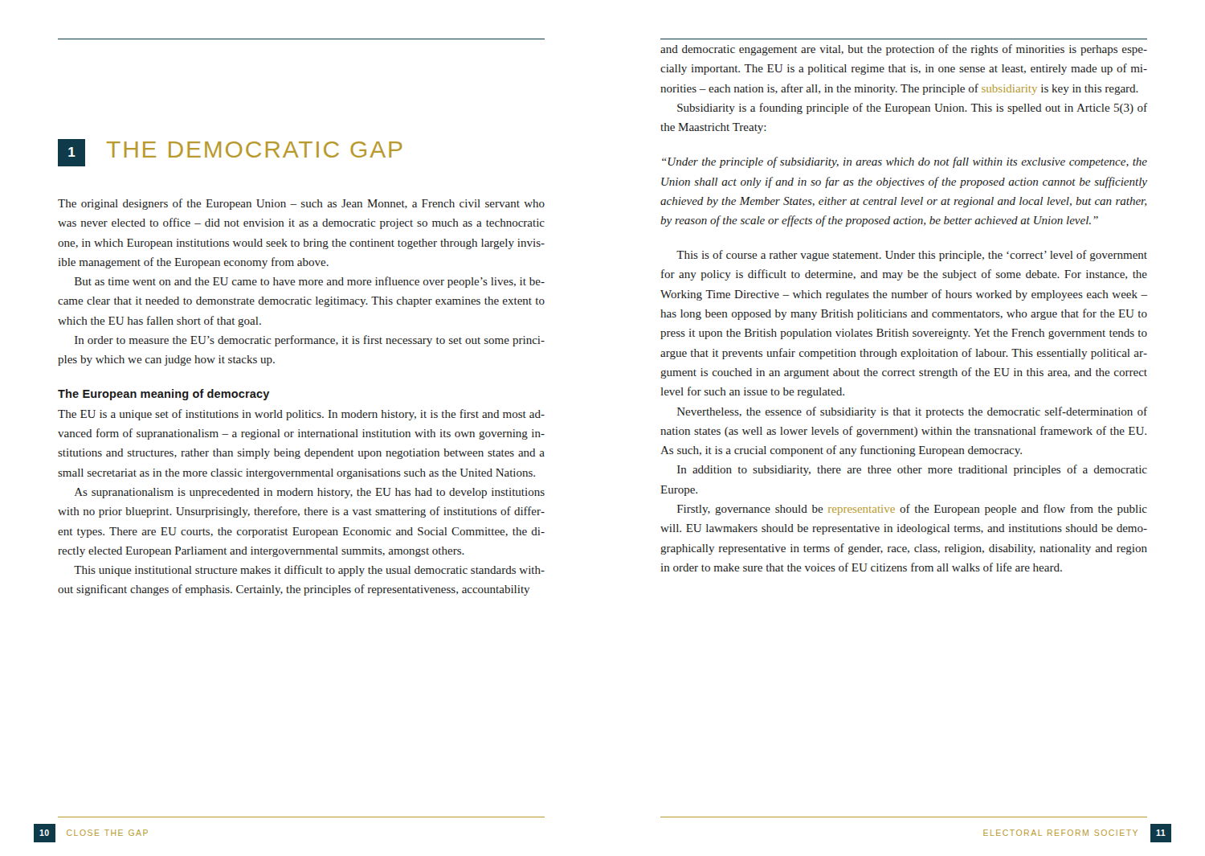1
The Democratic Gap
The original designers of the European Union – such as Jean Monnet, a French civil servant who was never elected to office – did not envision it as a democratic project so much as a technocratic one, in which European institutions would seek to bring the continent together through largely invisible management of the European economy from above.
But as time went on and the EU came to have more and more influence over people’s lives, it became clear that it needed to demonstrate democratic legitimacy. This chapter examines the extent to which the EU has fallen short of that goal.
In order to measure the EU’s democratic performance, it is first necessary to set out some principles by which we can judge how it stacks up.
The European meaning of democracy
The EU is a unique set of institutions in world politics. In modern history, it is the first and most advanced form of supranationalism – a regional or international institution with its own governing institutions and structures, rather than simply being dependent upon negotiation between states and a small secretariat as in the more classic intergovernmental organisations such as the United Nations.
As supranationalism is unprecedented in modern history, the EU has had to develop institutions with no prior blueprint. Unsurprisingly, therefore, there is a vast smattering of institutions of different types. There are EU courts, the corporatist European Economic and Social Committee, the directly elected European Parliament and intergovernmental summits, amongst others.
This unique institutional structure makes it difficult to apply the usual democratic standards without significant changes of emphasis. Certainly, the principles of representativeness, accountability
10 Close the Gap
and democratic engagement are vital, but the protection of the rights of minorities is perhaps especially important. The EU is a political regime that is, in one sense at least, entirely made up of minorities – each nation is, after all, in the minority. The principle of subsidiarity is key in this regard.
Subsidiarity is a founding principle of the European Union. This is spelled out in Article 5(3) of the Maastricht Treaty:
“Under the principle of subsidiarity, in areas which do not fall within its exclusive competence, the Union shall act only if and in so far as the objectives of the proposed action cannot be sufficiently achieved by the Member States, either at central level or at regional and local level, but can rather, by reason of the scale or effects of the proposed action, be better achieved at Union level.”
This is of course a rather vague statement. Under this principle, the ‘correct’ level of government for any policy is difficult to determine, and may be the subject of some debate. For instance, the Working Time Directive – which regulates the number of hours worked by employees each week – has long been opposed by many British politicians and commentators, who argue that for the EU to press it upon the British population violates British sovereignty. Yet the French government tends to argue that it prevents unfair competition through exploitation of labour. This essentially political argument is couched in an argument about the correct strength of the EU in this area, and the correct level for such an issue to be regulated.
Nevertheless, the essence of subsidiarity is that it protects the democratic self-determination of nation states (as well as lower levels of government) within the transnational framework of the EU. As such, it is a crucial component of any functioning European democracy.
In addition to subsidiarity, there are three other more traditional principles of a democratic Europe.
Firstly, governance should be representative of the European people and flow from the public will. EU lawmakers should be representative in ideological terms, and institutions should be demographically representative in terms of gender, race, class, religion, disability, nationality and region in order to make sure that the voices of EU citizens from all walks of life are heard.
Electoral Reform Society 11